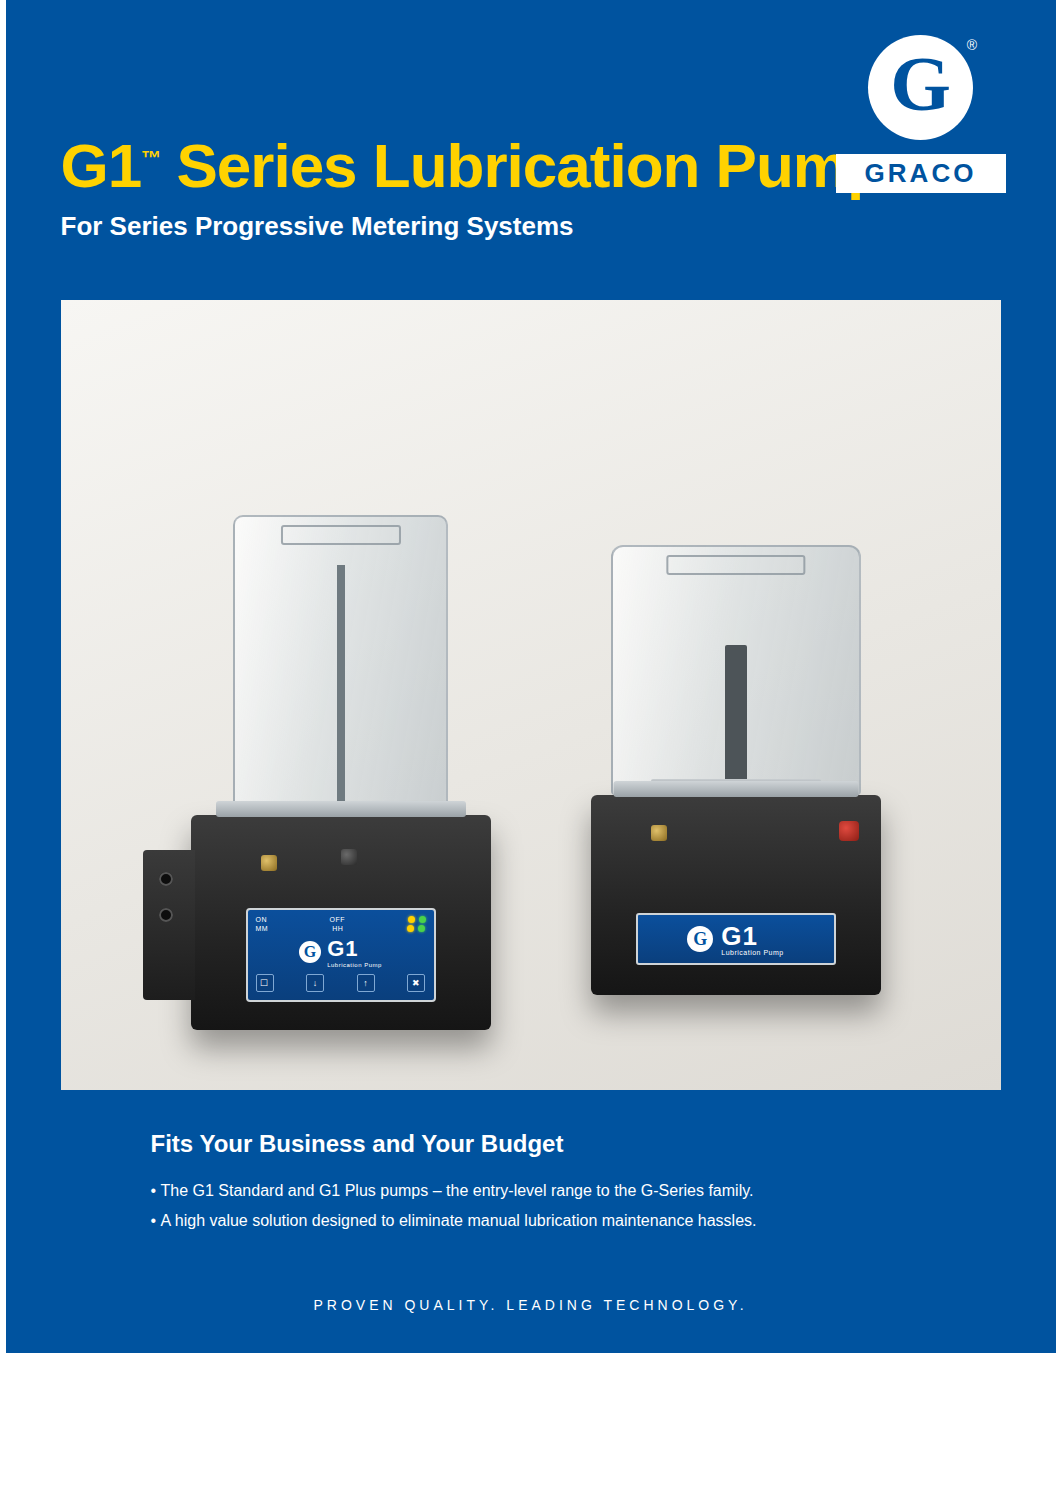G ®
GRACO
G1™ Series Lubrication Pumps
For Series Progressive Metering Systems
ON OFF
MM HH
G G1 Lubrication Pump
☐ ↓ ↑ ✖
G G1 Lubrication Pump
Fits Your Business and Your Budget
The G1 Standard and G1 Plus pumps – the entry-level range to the G-Series family.
A high value solution designed to eliminate manual lubrication maintenance hassles.
PROVEN QUALITY. LEADING TECHNOLOGY.